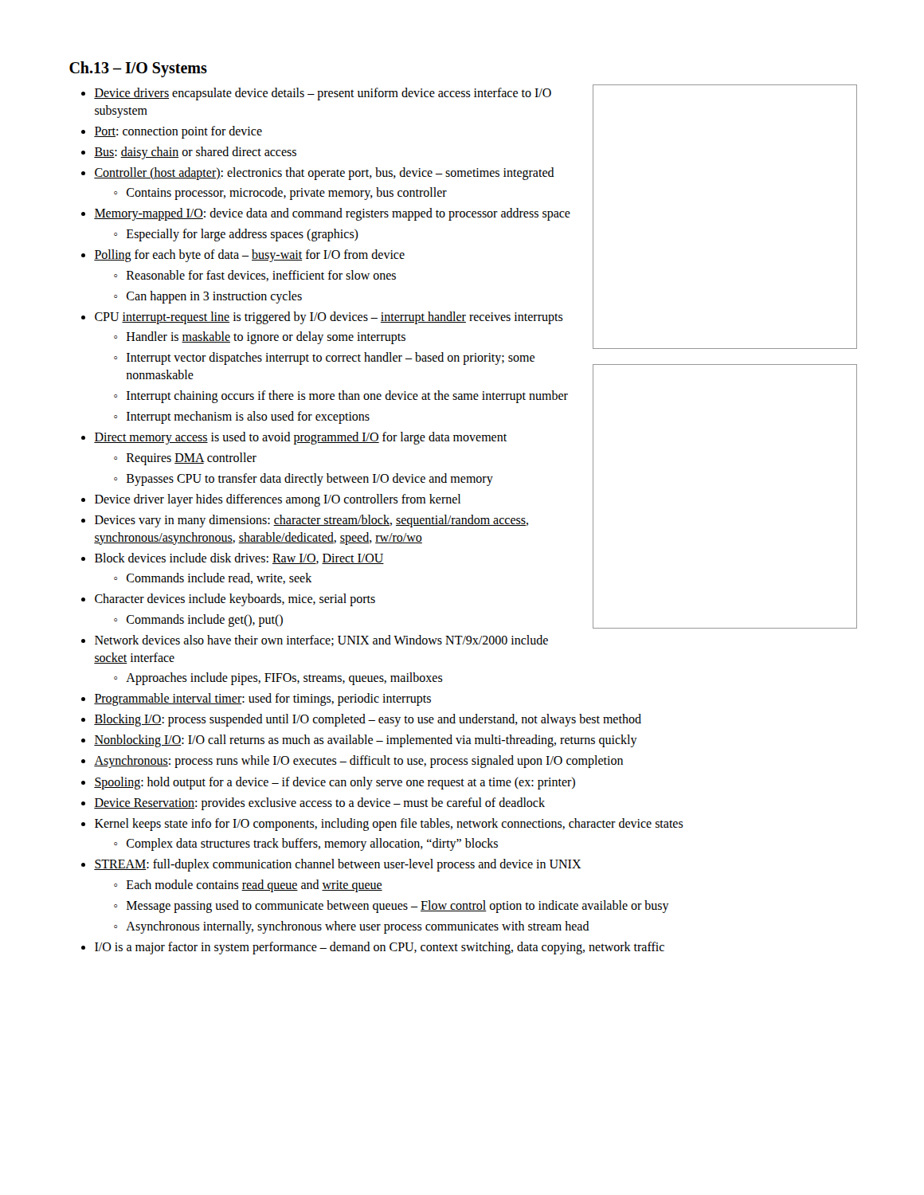Ch.13 – I/O Systems
Device drivers encapsulate device details – present uniform device access interface to I/O subsystem
Port: connection point for device
Bus: daisy chain or shared direct access
Controller (host adapter): electronics that operate port, bus, device – sometimes integrated
Contains processor, microcode, private memory, bus controller
Memory-mapped I/O: device data and command registers mapped to processor address space
Especially for large address spaces (graphics)
Polling for each byte of data – busy-wait for I/O from device
Reasonable for fast devices, inefficient for slow ones
Can happen in 3 instruction cycles
CPU interrupt-request line is triggered by I/O devices – interrupt handler receives interrupts
Handler is maskable to ignore or delay some interrupts
Interrupt vector dispatches interrupt to correct handler – based on priority; some nonmaskable
Interrupt chaining occurs if there is more than one device at the same interrupt number
Interrupt mechanism is also used for exceptions
Direct memory access is used to avoid programmed I/O for large data movement
Requires DMA controller
Bypasses CPU to transfer data directly between I/O device and memory
Device driver layer hides differences among I/O controllers from kernel
Devices vary in many dimensions: character stream/block, sequential/random access, synchronous/asynchronous, sharable/dedicated, speed, rw/ro/wo
Block devices include disk drives: Raw I/O, Direct I/OU
Commands include read, write, seek
Character devices include keyboards, mice, serial ports
Commands include get(), put()
Network devices also have their own interface; UNIX and Windows NT/9x/2000 include socket interface
Approaches include pipes, FIFOs, streams, queues, mailboxes
Programmable interval timer: used for timings, periodic interrupts
Blocking I/O: process suspended until I/O completed – easy to use and understand, not always best method
Nonblocking I/O: I/O call returns as much as available – implemented via multi-threading, returns quickly
Asynchronous: process runs while I/O executes – difficult to use, process signaled upon I/O completion
Spooling: hold output for a device – if device can only serve one request at a time (ex: printer)
Device Reservation: provides exclusive access to a device – must be careful of deadlock
Kernel keeps state info for I/O components, including open file tables, network connections, character device states
Complex data structures track buffers, memory allocation, “dirty” blocks
STREAM: full-duplex communication channel between user-level process and device in UNIX
Each module contains read queue and write queue
Message passing used to communicate between queues – Flow control option to indicate available or busy
Asynchronous internally, synchronous where user process communicates with stream head
I/O is a major factor in system performance – demand on CPU, context switching, data copying, network traffic